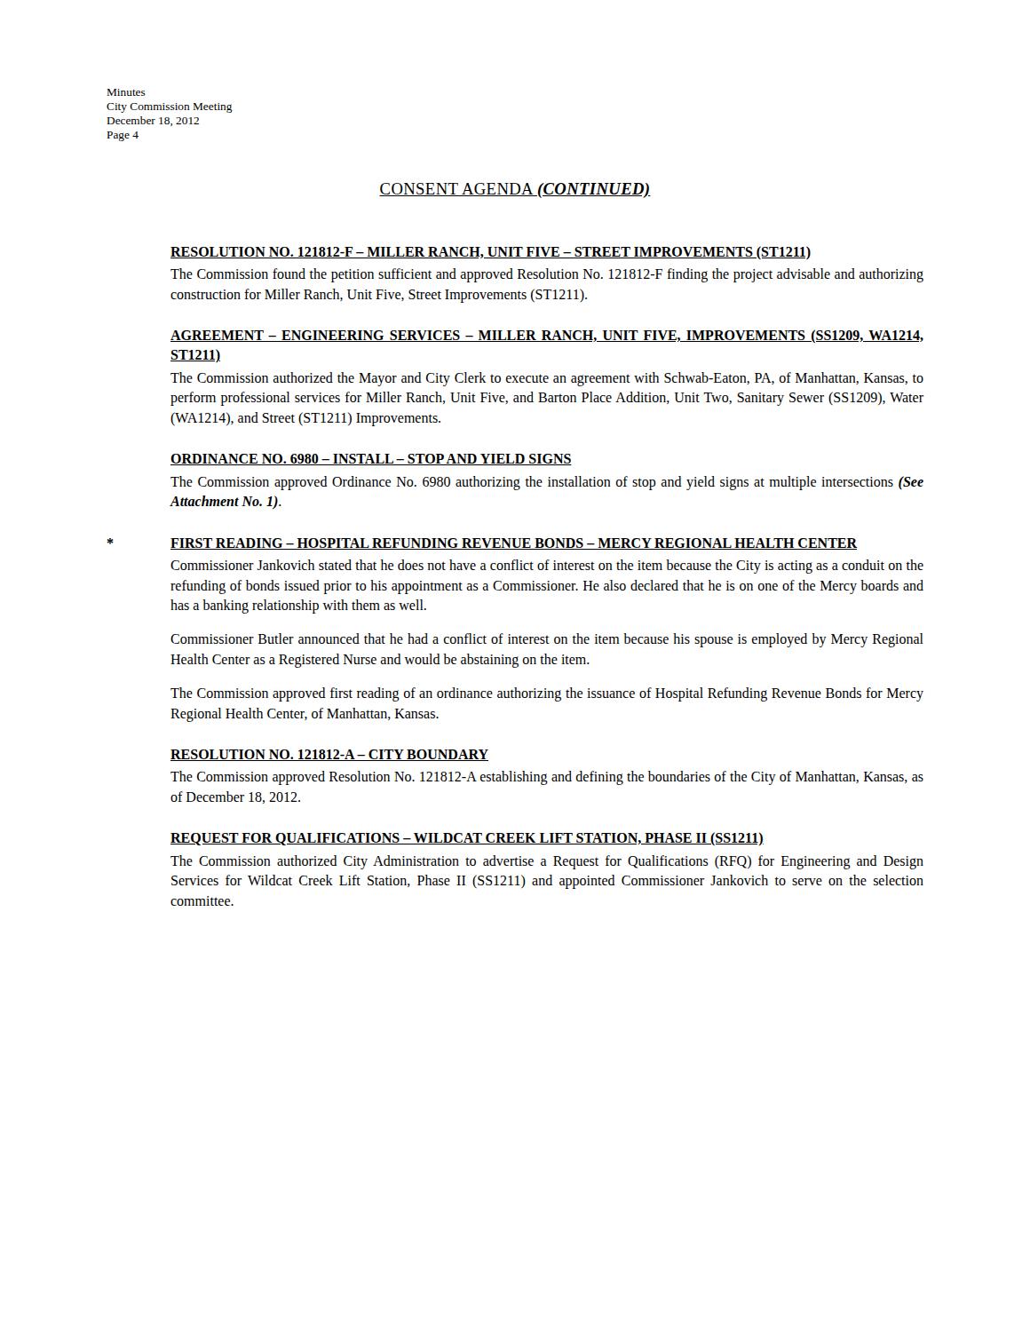Minutes
City Commission Meeting
December 18, 2012
Page 4
CONSENT AGENDA (CONTINUED)
Resolution No. 121812-F – Miller Ranch, Unit Five – Street Improvements (ST1211)
The Commission found the petition sufficient and approved Resolution No. 121812-F finding the project advisable and authorizing construction for Miller Ranch, Unit Five, Street Improvements (ST1211).
Agreement – Engineering Services – Miller Ranch, Unit Five, Improvements (SS1209, WA1214, ST1211)
The Commission authorized the Mayor and City Clerk to execute an agreement with Schwab-Eaton, PA, of Manhattan, Kansas, to perform professional services for Miller Ranch, Unit Five, and Barton Place Addition, Unit Two, Sanitary Sewer (SS1209), Water (WA1214), and Street (ST1211) Improvements.
Ordinance No. 6980 – Install – Stop and Yield Signs
The Commission approved Ordinance No. 6980 authorizing the installation of stop and yield signs at multiple intersections (See Attachment No. 1).
*
First Reading – Hospital Refunding Revenue Bonds – Mercy Regional Health Center
Commissioner Jankovich stated that he does not have a conflict of interest on the item because the City is acting as a conduit on the refunding of bonds issued prior to his appointment as a Commissioner. He also declared that he is on one of the Mercy boards and has a banking relationship with them as well.
Commissioner Butler announced that he had a conflict of interest on the item because his spouse is employed by Mercy Regional Health Center as a Registered Nurse and would be abstaining on the item.
The Commission approved first reading of an ordinance authorizing the issuance of Hospital Refunding Revenue Bonds for Mercy Regional Health Center, of Manhattan, Kansas.
Resolution No. 121812-A – City Boundary
The Commission approved Resolution No. 121812-A establishing and defining the boundaries of the City of Manhattan, Kansas, as of December 18, 2012.
Request for Qualifications – Wildcat Creek Lift Station, Phase II (SS1211)
The Commission authorized City Administration to advertise a Request for Qualifications (RFQ) for Engineering and Design Services for Wildcat Creek Lift Station, Phase II (SS1211) and appointed Commissioner Jankovich to serve on the selection committee.